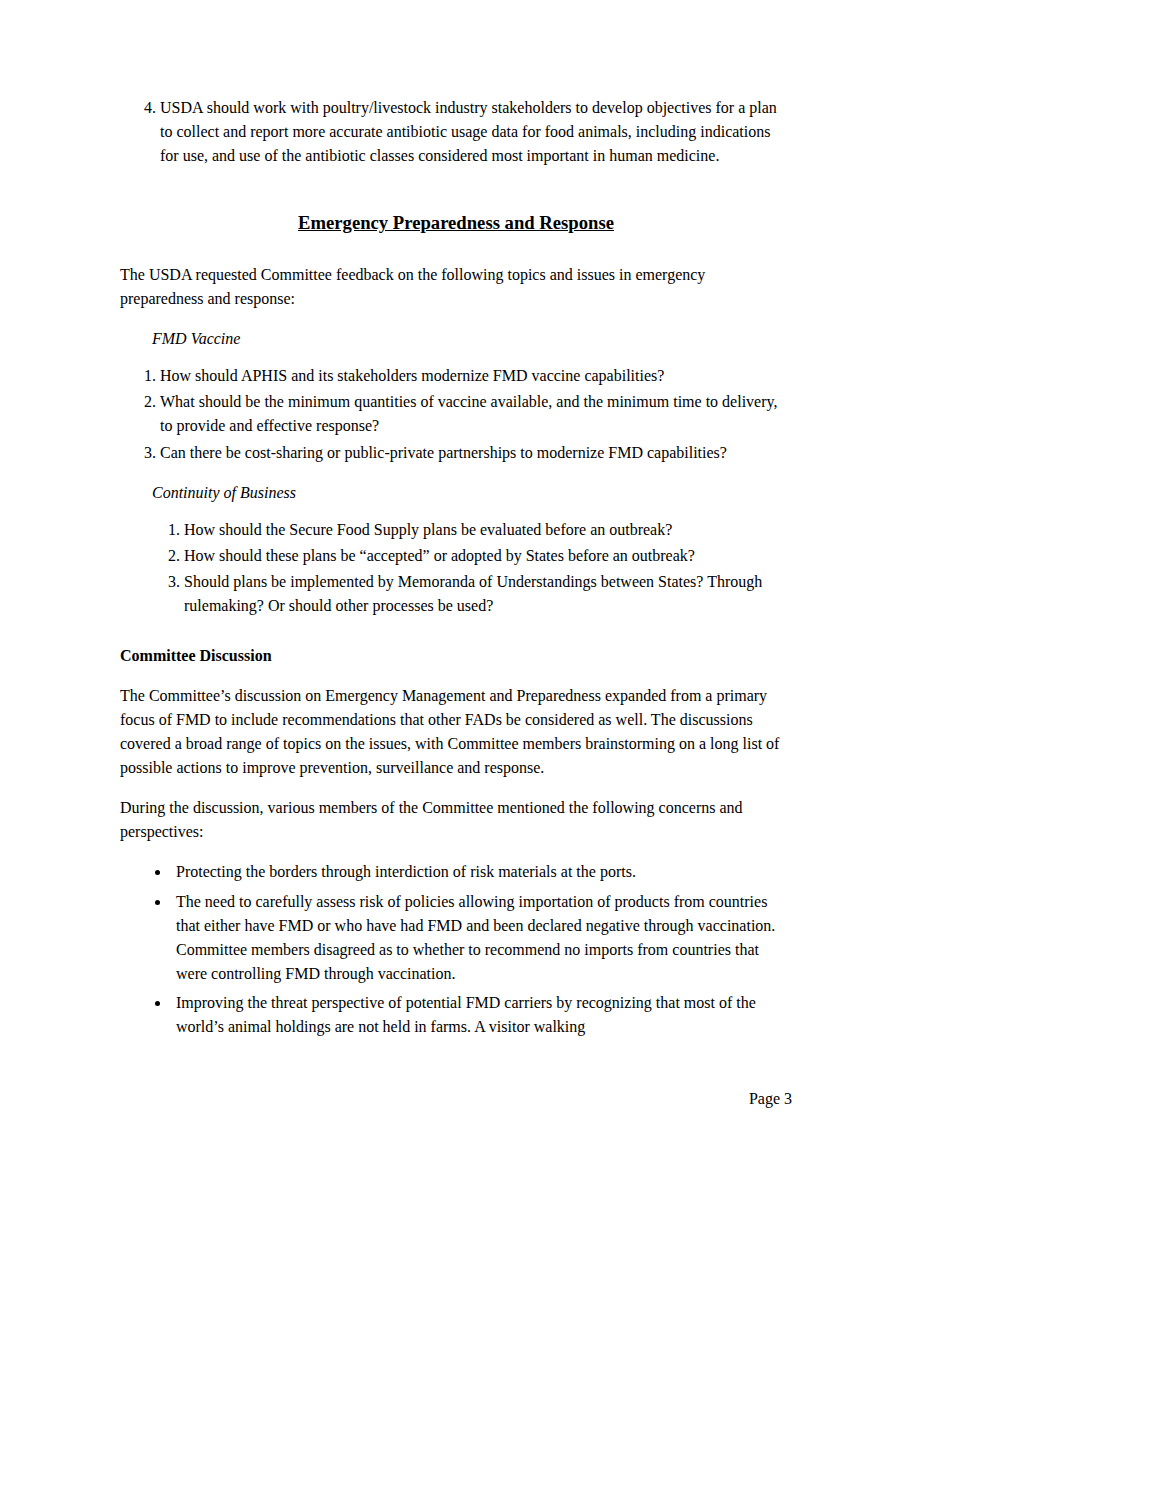USDA should work with poultry/livestock industry stakeholders to develop objectives for a plan to collect and report more accurate antibiotic usage data for food animals, including indications for use, and use of the antibiotic classes considered most important in human medicine.
Emergency Preparedness and Response
The USDA requested Committee feedback on the following topics and issues in emergency preparedness and response:
FMD Vaccine
How should APHIS and its stakeholders modernize FMD vaccine capabilities?
What should be the minimum quantities of vaccine available, and the minimum time to delivery, to provide and effective response?
Can there be cost-sharing or public-private partnerships to modernize FMD capabilities?
Continuity of Business
How should the Secure Food Supply plans be evaluated before an outbreak?
How should these plans be “accepted” or adopted by States before an outbreak?
Should plans be implemented by Memoranda of Understandings between States? Through rulemaking? Or should other processes be used?
Committee Discussion
The Committee’s discussion on Emergency Management and Preparedness expanded from a primary focus of FMD to include recommendations that other FADs be considered as well. The discussions covered a broad range of topics on the issues, with Committee members brainstorming on a long list of possible actions to improve prevention, surveillance and response.
During the discussion, various members of the Committee mentioned the following concerns and perspectives:
Protecting the borders through interdiction of risk materials at the ports.
The need to carefully assess risk of policies allowing importation of products from countries that either have FMD or who have had FMD and been declared negative through vaccination. Committee members disagreed as to whether to recommend no imports from countries that were controlling FMD through vaccination.
Improving the threat perspective of potential FMD carriers by recognizing that most of the world’s animal holdings are not held in farms. A visitor walking
Page 3